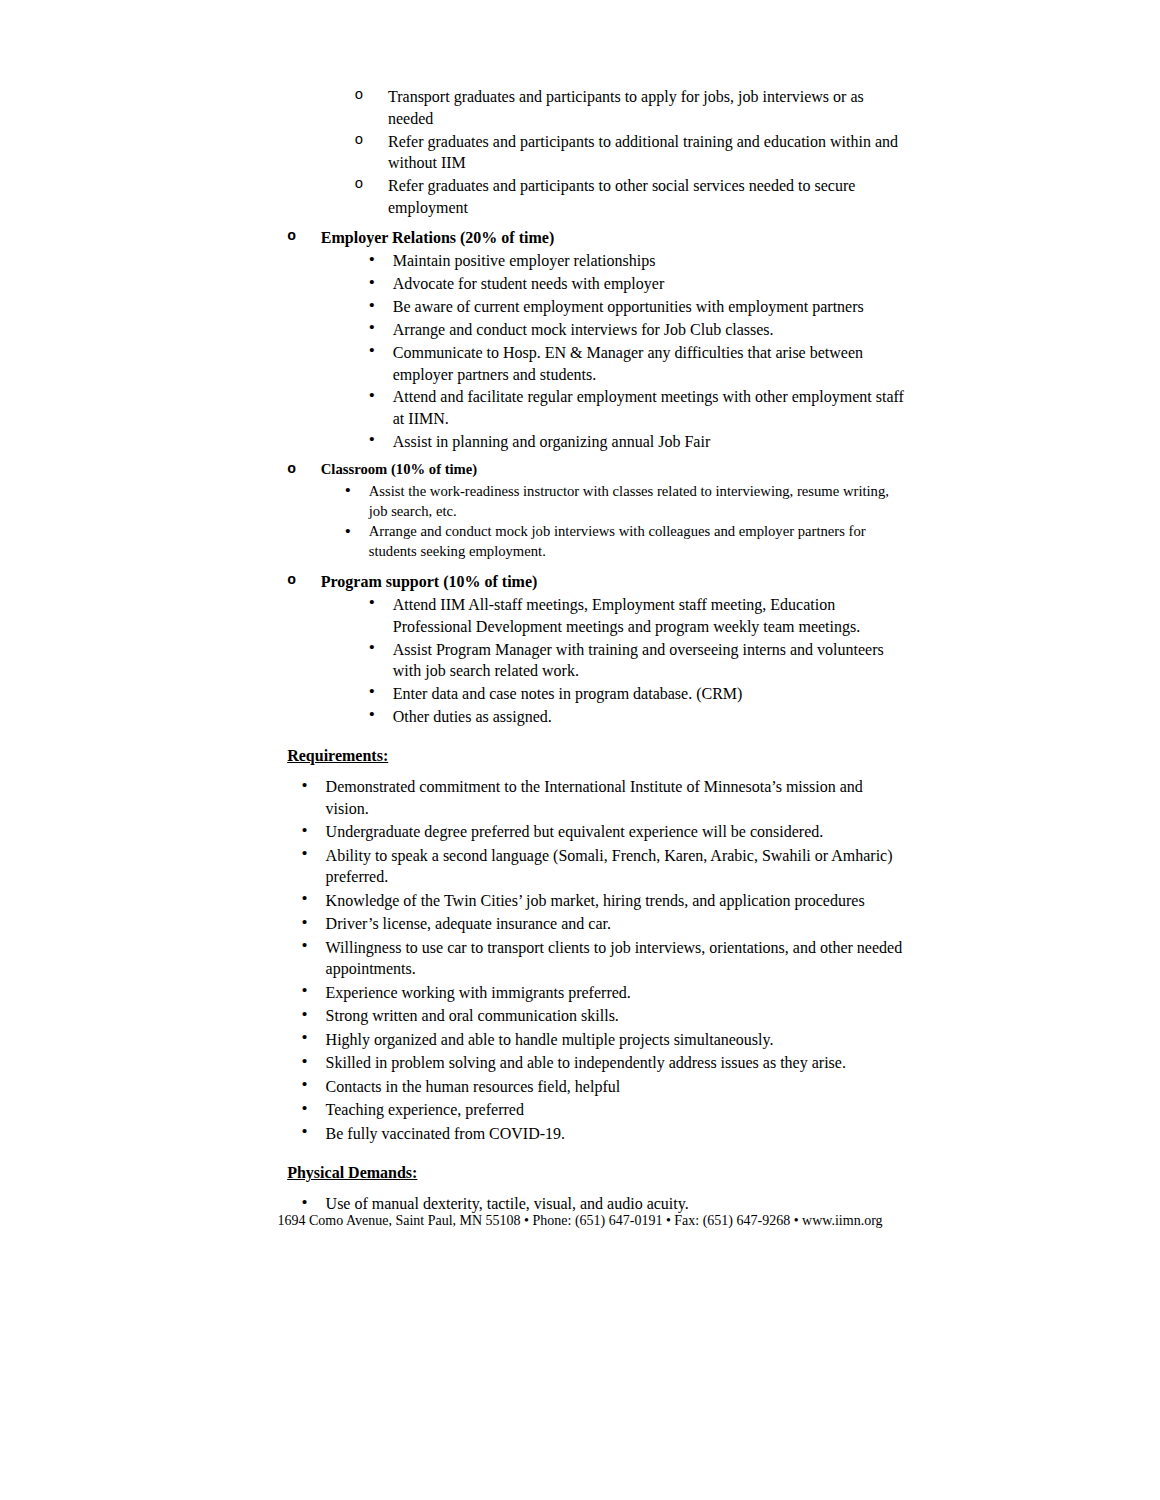Transport graduates and participants to apply for jobs, job interviews or as needed
Refer graduates and participants to additional training and education within and without IIM
Refer graduates and participants to other social services needed to secure employment
Employer Relations (20% of time)
Maintain positive employer relationships
Advocate for student needs with employer
Be aware of current employment opportunities with employment partners
Arrange and conduct mock interviews for Job Club classes.
Communicate to Hosp. EN & Manager any difficulties that arise between employer partners and students.
Attend and facilitate regular employment meetings with other employment staff at IIMN.
Assist in planning and organizing annual Job Fair
Classroom (10% of time)
Assist the work-readiness instructor with classes related to interviewing, resume writing, job search, etc.
Arrange and conduct mock job interviews with colleagues and employer partners for students seeking employment.
Program support (10% of time)
Attend IIM All-staff meetings, Employment staff meeting, Education Professional Development meetings and program weekly team meetings.
Assist Program Manager with training and overseeing interns and volunteers with job search related work.
Enter data and case notes in program database. (CRM)
Other duties as assigned.
Requirements:
Demonstrated commitment to the International Institute of Minnesota’s mission and vision.
Undergraduate degree preferred but equivalent experience will be considered.
Ability to speak a second language (Somali, French, Karen, Arabic, Swahili or Amharic) preferred.
Knowledge of the Twin Cities’ job market, hiring trends, and application procedures
Driver’s license, adequate insurance and car.
Willingness to use car to transport clients to job interviews, orientations, and other needed appointments.
Experience working with immigrants preferred.
Strong written and oral communication skills.
Highly organized and able to handle multiple projects simultaneously.
Skilled in problem solving and able to independently address issues as they arise.
Contacts in the human resources field, helpful
Teaching experience, preferred
Be fully vaccinated from COVID-19.
Physical Demands:
Use of manual dexterity, tactile, visual, and audio acuity.
1694 Como Avenue, Saint Paul, MN 55108 • Phone: (651) 647-0191 • Fax: (651) 647-9268 • www.iimn.org